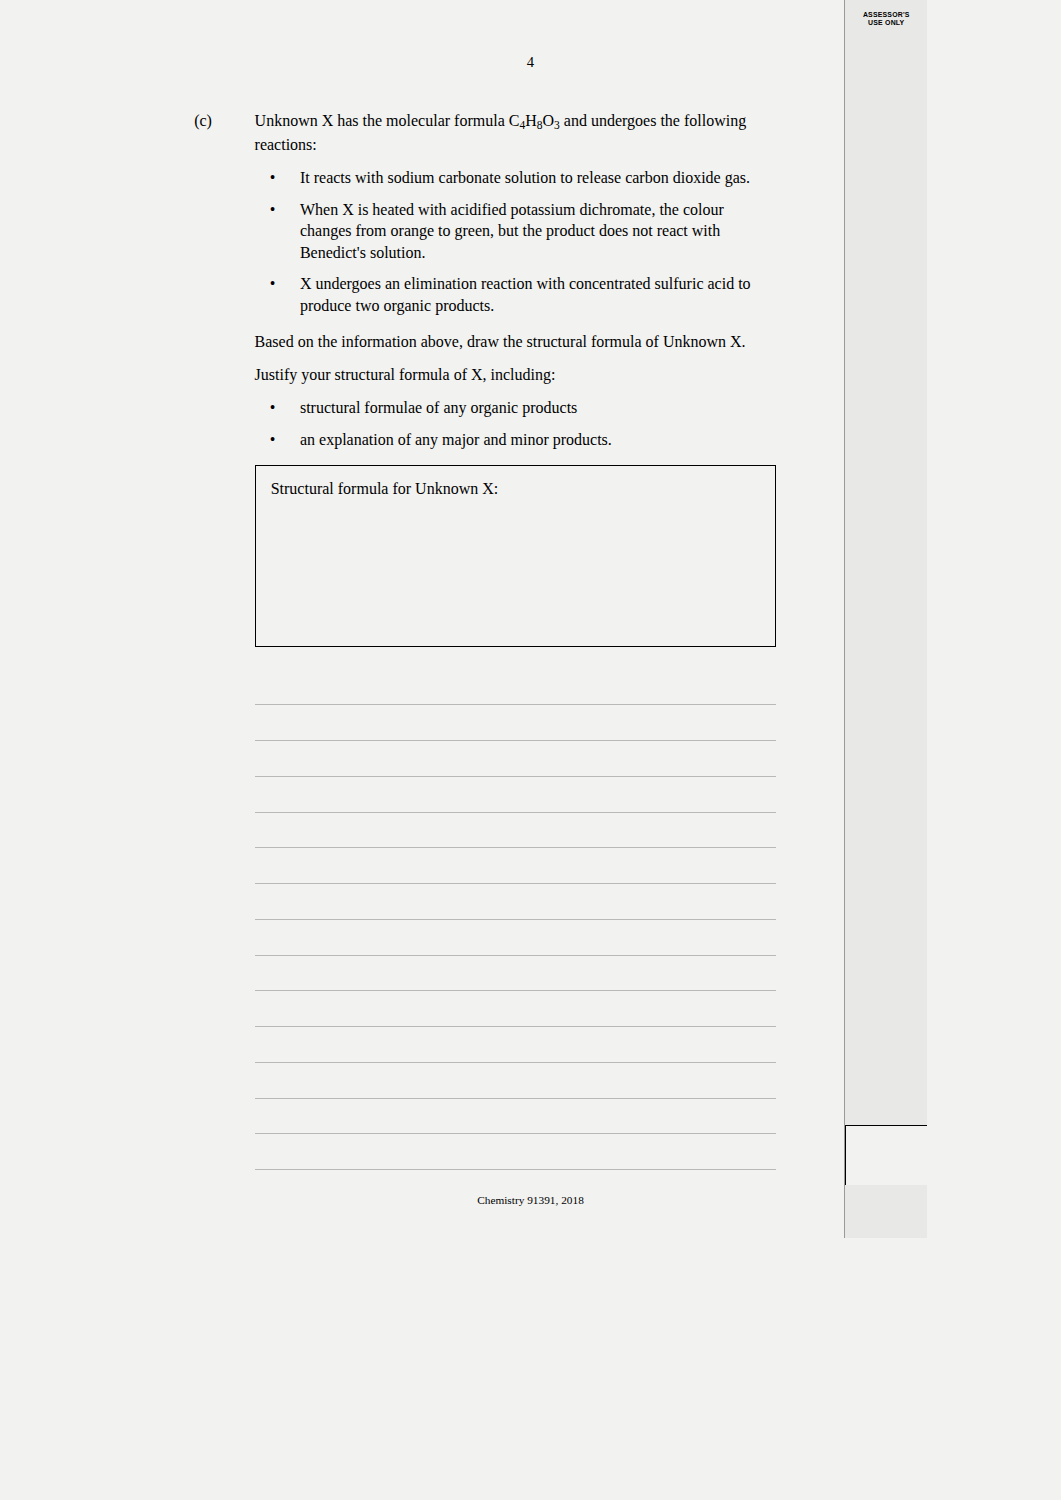ASSESSOR'S
USE ONLY
4
(c)
Unknown X has the molecular formula C4H8O3 and undergoes the following reactions:
It reacts with sodium carbonate solution to release carbon dioxide gas.
When X is heated with acidified potassium dichromate, the colour changes from orange to green, but the product does not react with Benedict's solution.
X undergoes an elimination reaction with concentrated sulfuric acid to produce two organic products.
Based on the information above, draw the structural formula of Unknown X.
Justify your structural formula of X, including:
structural formulae of any organic products
an explanation of any major and minor products.
Structural formula for Unknown X:
Chemistry 91391, 2018